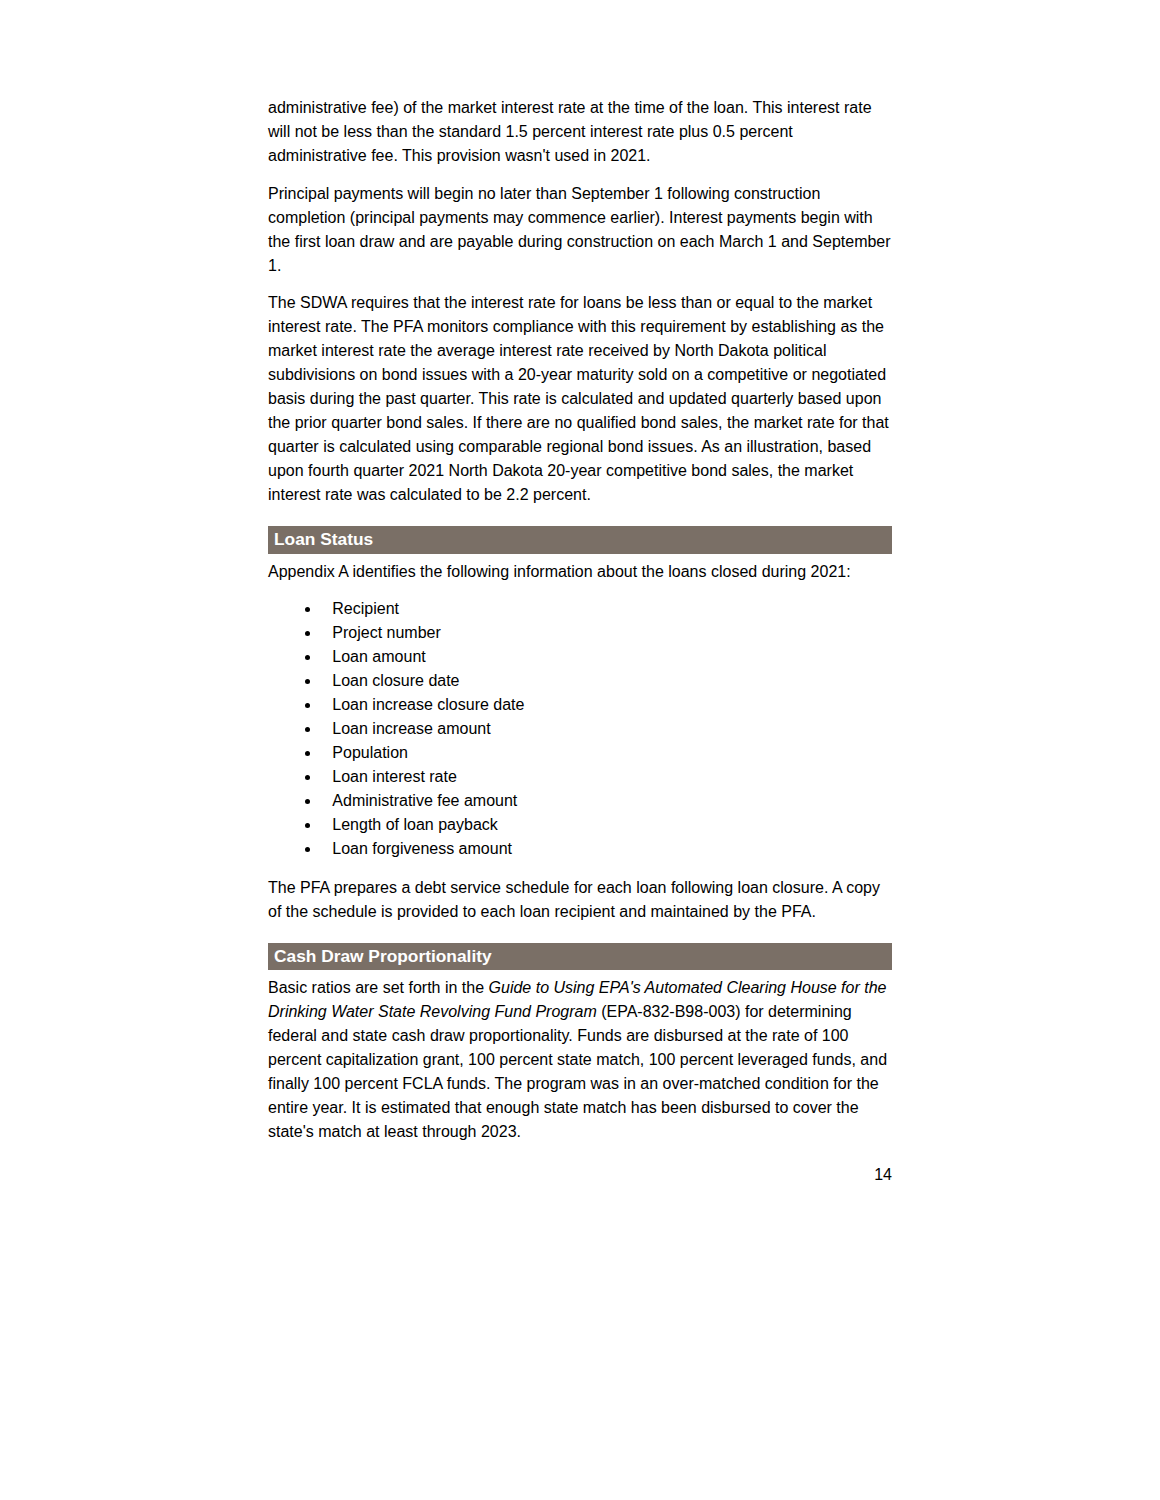administrative fee) of the market interest rate at the time of the loan. This interest rate will not be less than the standard 1.5 percent interest rate plus 0.5 percent administrative fee. This provision wasn't used in 2021.
Principal payments will begin no later than September 1 following construction completion (principal payments may commence earlier). Interest payments begin with the first loan draw and are payable during construction on each March 1 and September 1.
The SDWA requires that the interest rate for loans be less than or equal to the market interest rate. The PFA monitors compliance with this requirement by establishing as the market interest rate the average interest rate received by North Dakota political subdivisions on bond issues with a 20-year maturity sold on a competitive or negotiated basis during the past quarter. This rate is calculated and updated quarterly based upon the prior quarter bond sales. If there are no qualified bond sales, the market rate for that quarter is calculated using comparable regional bond issues. As an illustration, based upon fourth quarter 2021 North Dakota 20-year competitive bond sales, the market interest rate was calculated to be 2.2 percent.
Loan Status
Appendix A identifies the following information about the loans closed during 2021:
Recipient
Project number
Loan amount
Loan closure date
Loan increase closure date
Loan increase amount
Population
Loan interest rate
Administrative fee amount
Length of loan payback
Loan forgiveness amount
The PFA prepares a debt service schedule for each loan following loan closure. A copy of the schedule is provided to each loan recipient and maintained by the PFA.
Cash Draw Proportionality
Basic ratios are set forth in the Guide to Using EPA's Automated Clearing House for the Drinking Water State Revolving Fund Program (EPA-832-B98-003) for determining federal and state cash draw proportionality. Funds are disbursed at the rate of 100 percent capitalization grant, 100 percent state match, 100 percent leveraged funds, and finally 100 percent FCLA funds. The program was in an over-matched condition for the entire year. It is estimated that enough state match has been disbursed to cover the state's match at least through 2023.
14